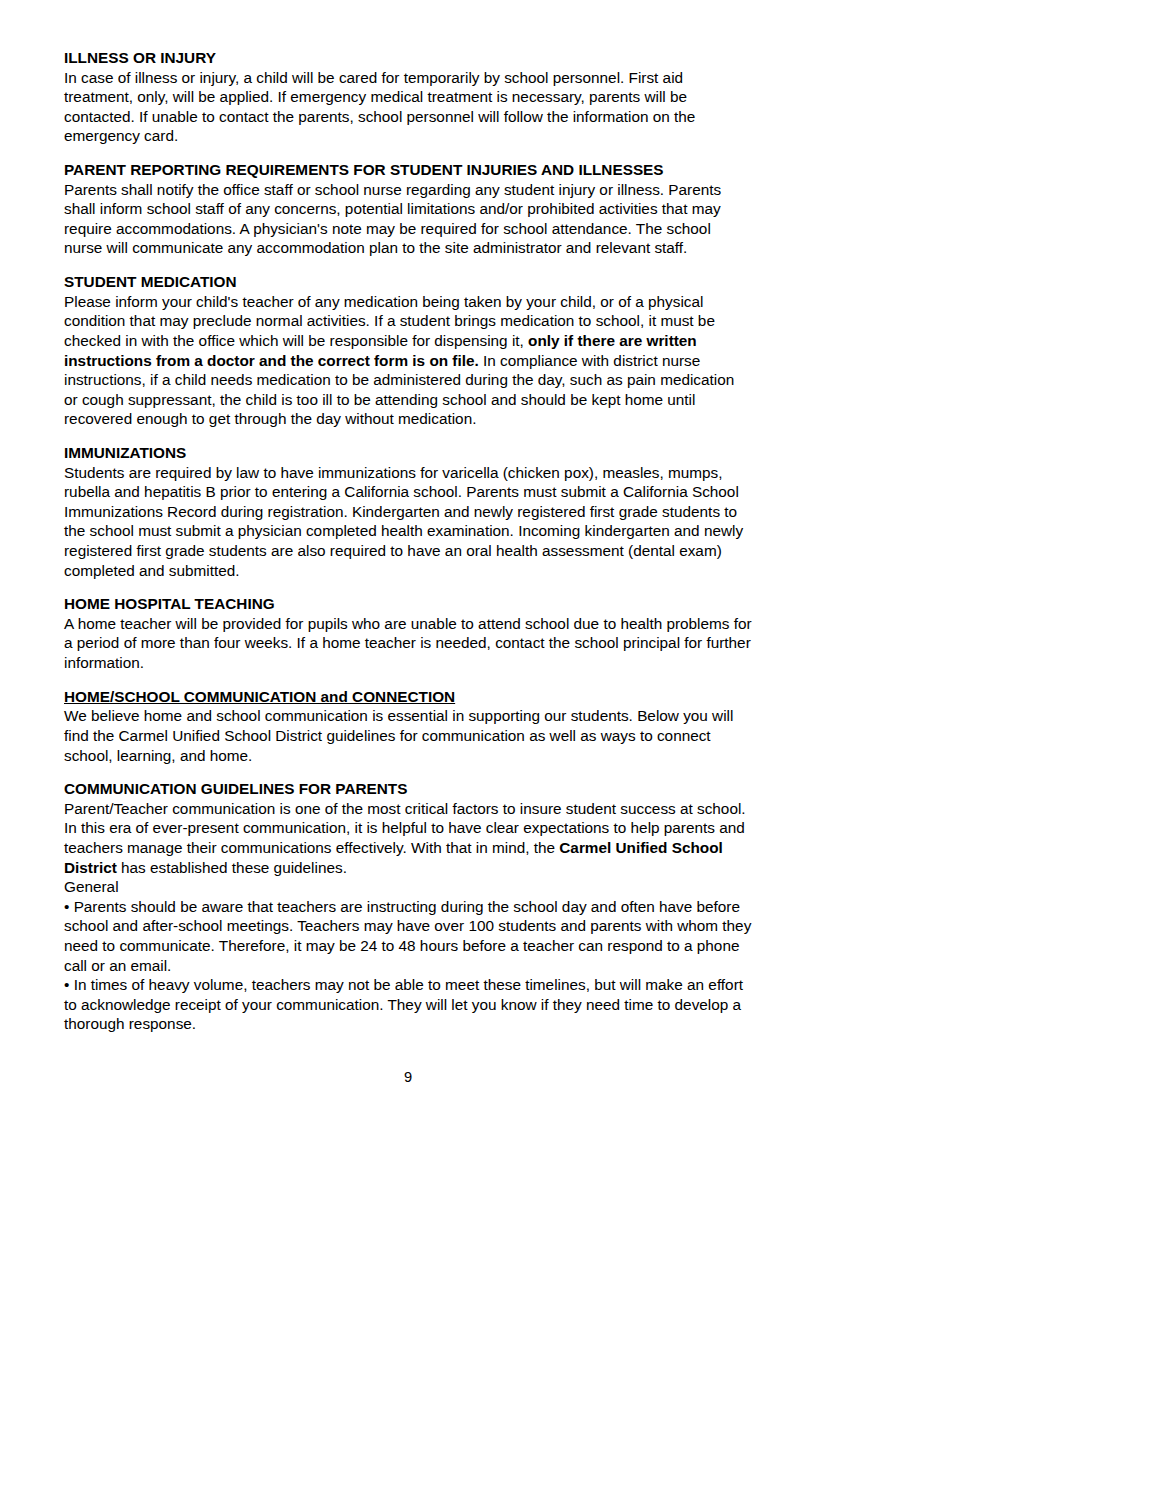ILLNESS OR INJURY
In case of illness or injury, a child will be cared for temporarily by school personnel. First aid treatment, only, will be applied. If emergency medical treatment is necessary, parents will be contacted. If unable to contact the parents, school personnel will follow the information on the emergency card.
PARENT REPORTING REQUIREMENTS FOR STUDENT INJURIES AND ILLNESSES
Parents shall notify the office staff or school nurse regarding any student injury or illness. Parents shall inform school staff of any concerns, potential limitations and/or prohibited activities that may require accommodations. A physician's note may be required for school attendance. The school nurse will communicate any accommodation plan to the site administrator and relevant staff.
STUDENT MEDICATION
Please inform your child's teacher of any medication being taken by your child, or of a physical condition that may preclude normal activities. If a student brings medication to school, it must be checked in with the office which will be responsible for dispensing it, only if there are written instructions from a doctor and the correct form is on file. In compliance with district nurse instructions, if a child needs medication to be administered during the day, such as pain medication or cough suppressant, the child is too ill to be attending school and should be kept home until recovered enough to get through the day without medication.
IMMUNIZATIONS
Students are required by law to have immunizations for varicella (chicken pox), measles, mumps, rubella and hepatitis B prior to entering a California school. Parents must submit a California School Immunizations Record during registration. Kindergarten and newly registered first grade students to the school must submit a physician completed health examination. Incoming kindergarten and newly registered first grade students are also required to have an oral health assessment (dental exam) completed and submitted.
HOME HOSPITAL TEACHING
A home teacher will be provided for pupils who are unable to attend school due to health problems for a period of more than four weeks. If a home teacher is needed, contact the school principal for further information.
HOME/SCHOOL COMMUNICATION and CONNECTION
We believe home and school communication is essential in supporting our students. Below you will find the Carmel Unified School District guidelines for communication as well as ways to connect school, learning, and home.
COMMUNICATION GUIDELINES FOR PARENTS
Parent/Teacher communication is one of the most critical factors to insure student success at school. In this era of ever-present communication, it is helpful to have clear expectations to help parents and teachers manage their communications effectively. With that in mind, the Carmel Unified School District has established these guidelines.
General
• Parents should be aware that teachers are instructing during the school day and often have before school and after-school meetings. Teachers may have over 100 students and parents with whom they need to communicate. Therefore, it may be 24 to 48 hours before a teacher can respond to a phone call or an email.
• In times of heavy volume, teachers may not be able to meet these timelines, but will make an effort to acknowledge receipt of your communication. They will let you know if they need time to develop a thorough response.
9